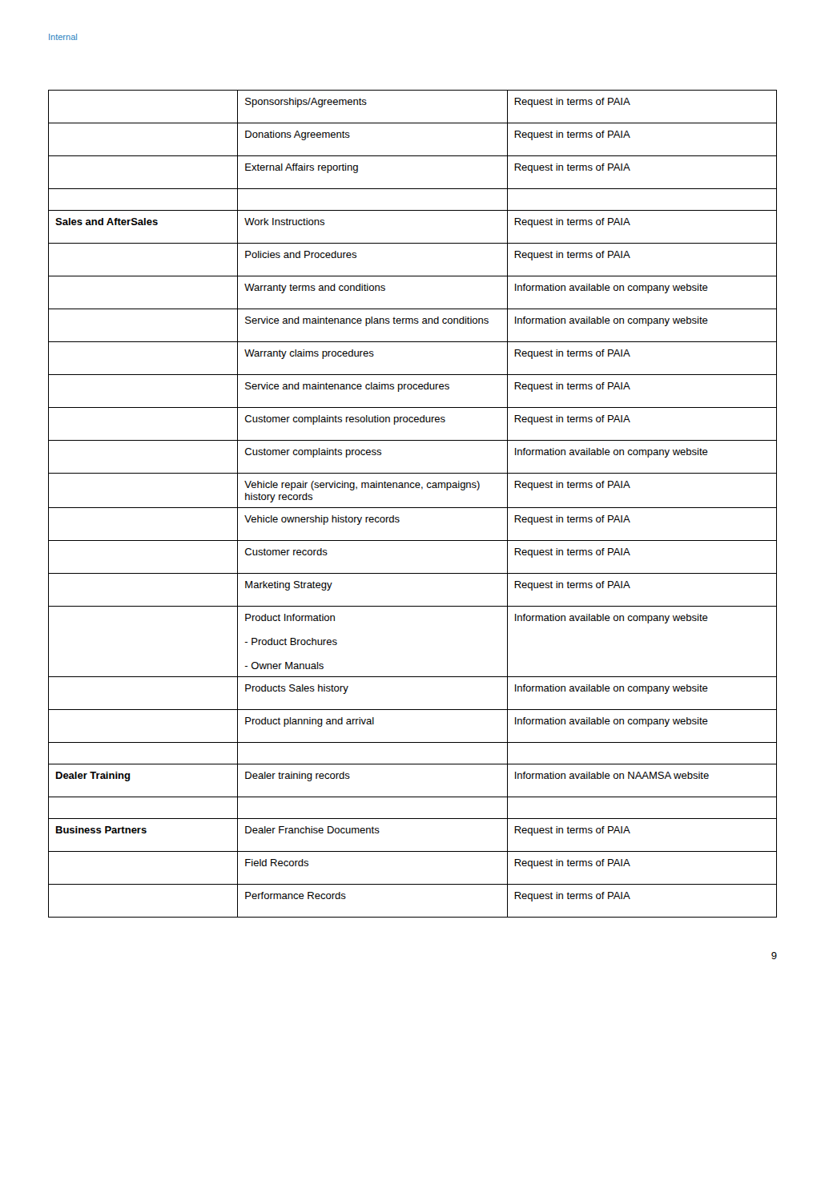Internal
| | Sponsorships/Agreements | Request in terms of PAIA |
| | Donations Agreements | Request in terms of PAIA |
| | External Affairs reporting | Request in terms of PAIA |
| Sales and AfterSales | Work Instructions | Request in terms of PAIA |
| | Policies and Procedures | Request in terms of PAIA |
| | Warranty terms and conditions | Information available on company website |
| | Service and maintenance plans terms and conditions | Information available on company website |
| | Warranty claims procedures | Request in terms of PAIA |
| | Service and maintenance claims procedures | Request in terms of PAIA |
| | Customer complaints resolution procedures | Request in terms of PAIA |
| | Customer complaints process | Information available on company website |
| | Vehicle repair (servicing, maintenance, campaigns) history records | Request in terms of PAIA |
| | Vehicle ownership history records | Request in terms of PAIA |
| | Customer records | Request in terms of PAIA |
| | Marketing Strategy | Request in terms of PAIA |
| | Product Information - Product Brochures - Owner Manuals | Information available on company website |
| | Products Sales history | Information available on company website |
| | Product planning and arrival | Information available on company website |
| Dealer Training | Dealer training records | Information available on NAAMSA website |
| Business Partners | Dealer Franchise Documents | Request in terms of PAIA |
| | Field Records | Request in terms of PAIA |
| | Performance Records | Request in terms of PAIA |
9